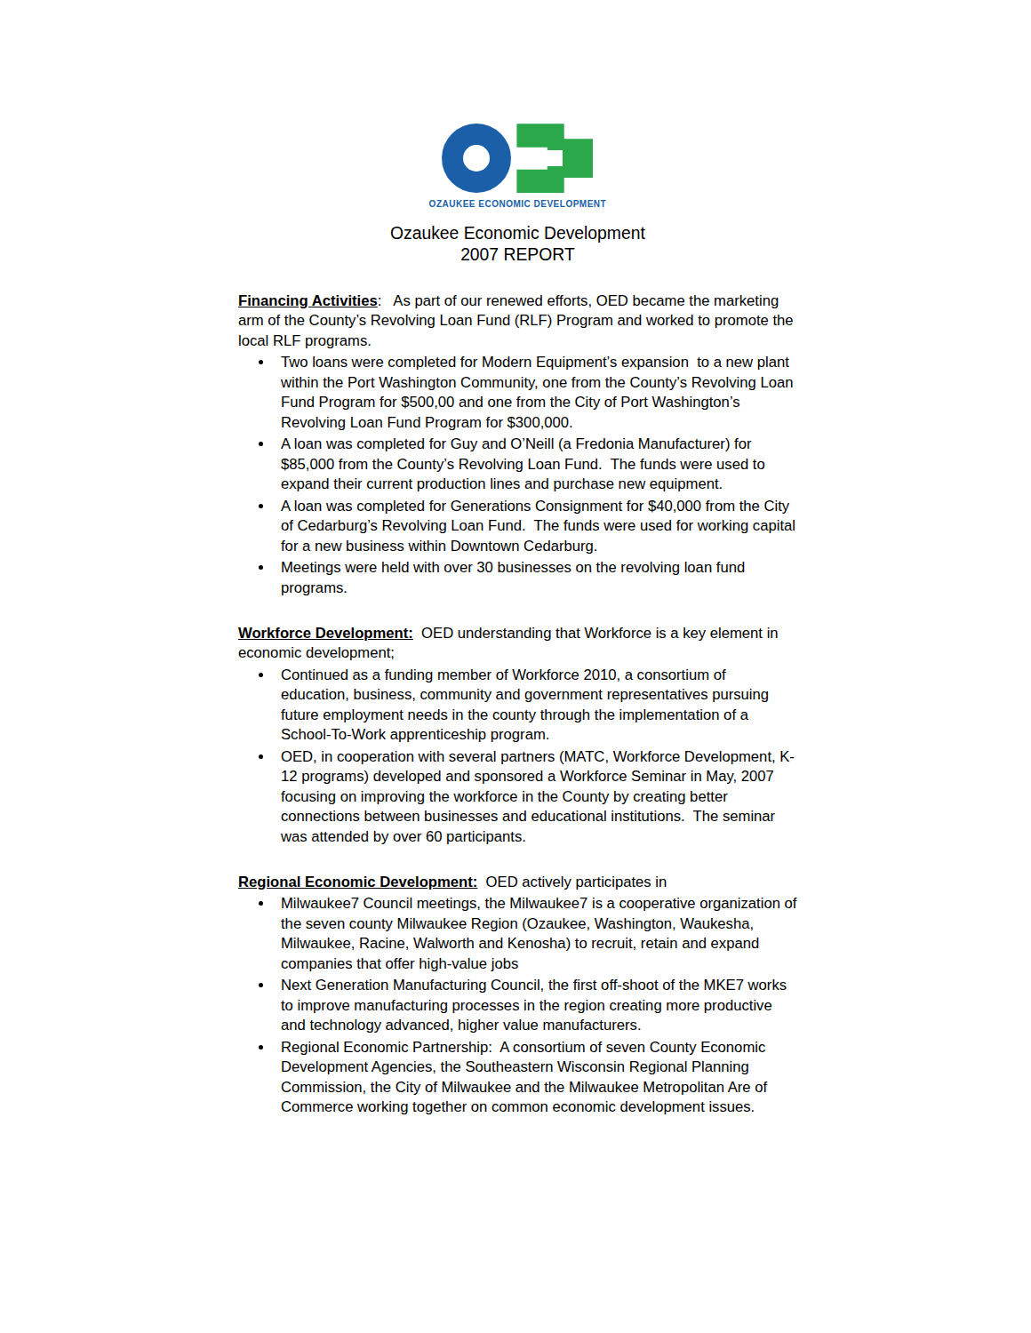OZAUKEE ECONOMIC DEVELOPMENT
Ozaukee Economic Development 2007 REPORT
Financing Activities: As part of our renewed efforts, OED became the marketing arm of the County’s Revolving Loan Fund (RLF) Program and worked to promote the local RLF programs.
Two loans were completed for Modern Equipment’s expansion to a new plant within the Port Washington Community, one from the County’s Revolving Loan Fund Program for $500,00 and one from the City of Port Washington’s Revolving Loan Fund Program for $300,000.
A loan was completed for Guy and O’Neill (a Fredonia Manufacturer) for $85,000 from the County’s Revolving Loan Fund. The funds were used to expand their current production lines and purchase new equipment.
A loan was completed for Generations Consignment for $40,000 from the City of Cedarburg’s Revolving Loan Fund. The funds were used for working capital for a new business within Downtown Cedarburg.
Meetings were held with over 30 businesses on the revolving loan fund programs.
Workforce Development: OED understanding that Workforce is a key element in economic development;
Continued as a funding member of Workforce 2010, a consortium of education, business, community and government representatives pursuing future employment needs in the county through the implementation of a School-To-Work apprenticeship program.
OED, in cooperation with several partners (MATC, Workforce Development, K-12 programs) developed and sponsored a Workforce Seminar in May, 2007 focusing on improving the workforce in the County by creating better connections between businesses and educational institutions. The seminar was attended by over 60 participants.
Regional Economic Development: OED actively participates in
Milwaukee7 Council meetings, the Milwaukee7 is a cooperative organization of the seven county Milwaukee Region (Ozaukee, Washington, Waukesha, Milwaukee, Racine, Walworth and Kenosha) to recruit, retain and expand companies that offer high-value jobs
Next Generation Manufacturing Council, the first off-shoot of the MKE7 works to improve manufacturing processes in the region creating more productive and technology advanced, higher value manufacturers.
Regional Economic Partnership: A consortium of seven County Economic Development Agencies, the Southeastern Wisconsin Regional Planning Commission, the City of Milwaukee and the Milwaukee Metropolitan Are of Commerce working together on common economic development issues.